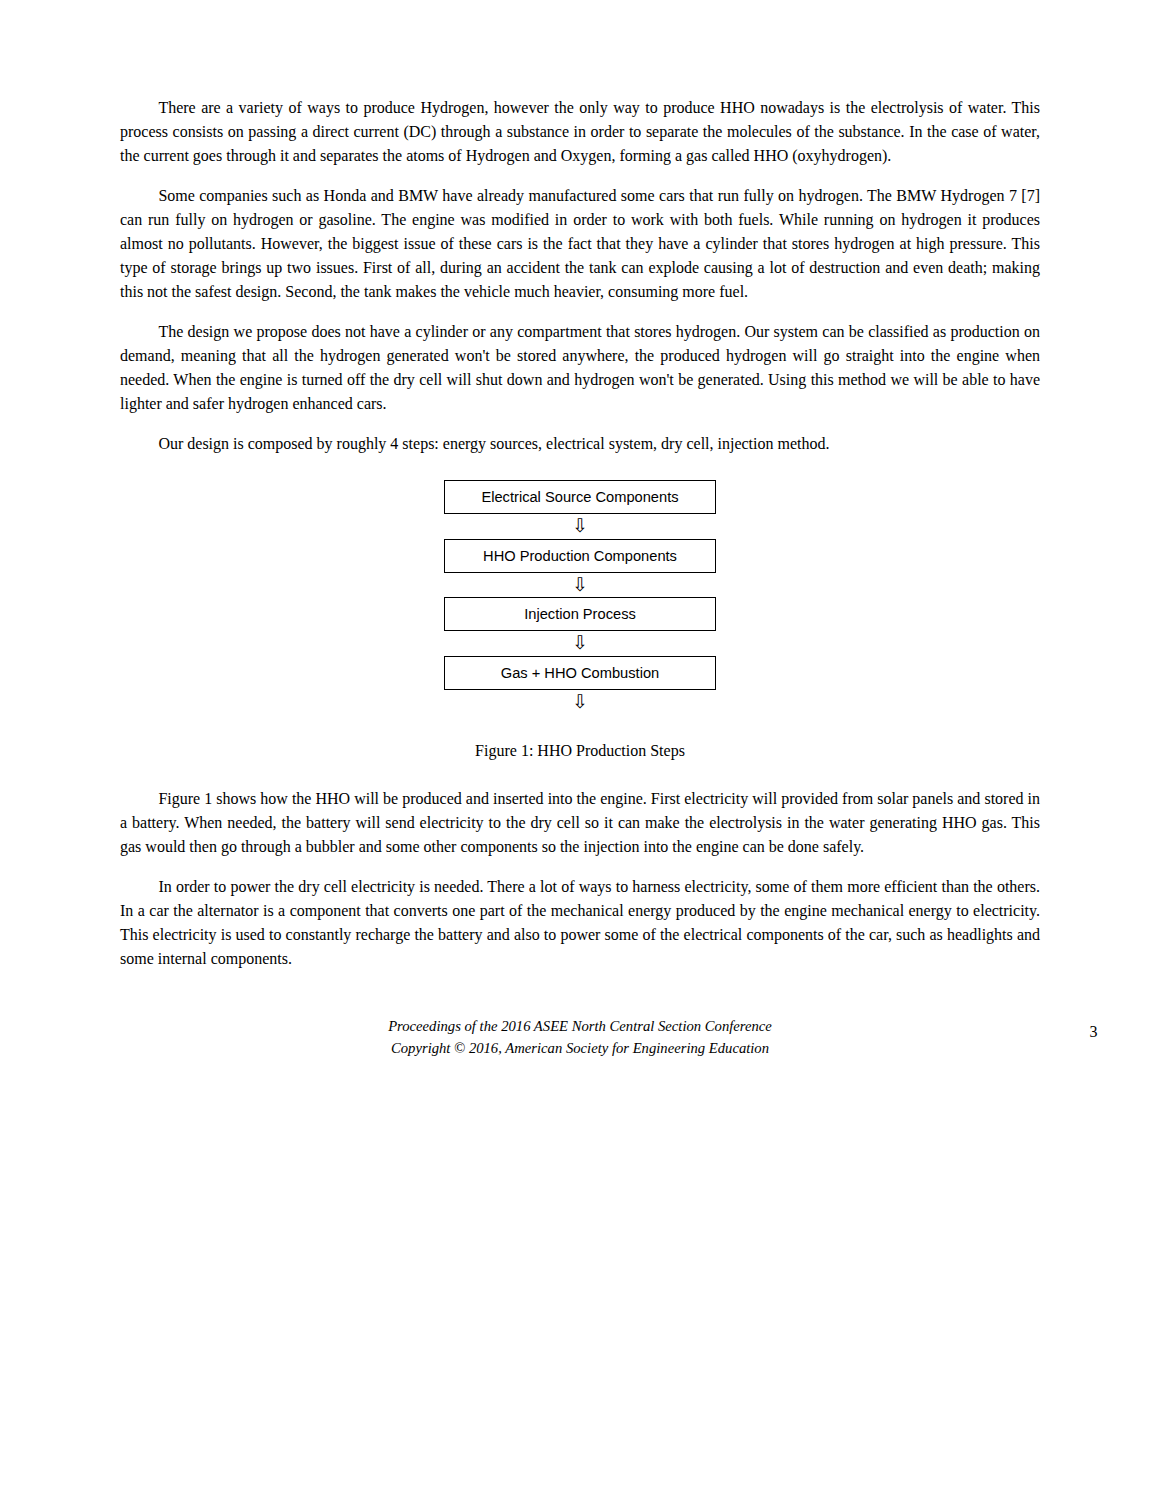There are a variety of ways to produce Hydrogen, however the only way to produce HHO nowadays is the electrolysis of water. This process consists on passing a direct current (DC) through a substance in order to separate the molecules of the substance. In the case of water, the current goes through it and separates the atoms of Hydrogen and Oxygen, forming a gas called HHO (oxyhydrogen).
Some companies such as Honda and BMW have already manufactured some cars that run fully on hydrogen. The BMW Hydrogen 7 [7] can run fully on hydrogen or gasoline. The engine was modified in order to work with both fuels. While running on hydrogen it produces almost no pollutants. However, the biggest issue of these cars is the fact that they have a cylinder that stores hydrogen at high pressure. This type of storage brings up two issues. First of all, during an accident the tank can explode causing a lot of destruction and even death; making this not the safest design. Second, the tank makes the vehicle much heavier, consuming more fuel.
The design we propose does not have a cylinder or any compartment that stores hydrogen. Our system can be classified as production on demand, meaning that all the hydrogen generated won't be stored anywhere, the produced hydrogen will go straight into the engine when needed. When the engine is turned off the dry cell will shut down and hydrogen won't be generated. Using this method we will be able to have lighter and safer hydrogen enhanced cars.
Our design is composed by roughly 4 steps: energy sources, electrical system, dry cell, injection method.
Electrical Source Components
⇩
HHO Production Components
⇩
Injection Process
⇩
Gas + HHO Combustion
⇩
Figure 1: HHO Production Steps
Figure 1 shows how the HHO will be produced and inserted into the engine. First electricity will provided from solar panels and stored in a battery. When needed, the battery will send electricity to the dry cell so it can make the electrolysis in the water generating HHO gas. This gas would then go through a bubbler and some other components so the injection into the engine can be done safely.
In order to power the dry cell electricity is needed. There a lot of ways to harness electricity, some of them more efficient than the others. In a car the alternator is a component that converts one part of the mechanical energy produced by the engine mechanical energy to electricity. This electricity is used to constantly recharge the battery and also to power some of the electrical components of the car, such as headlights and some internal components.
Proceedings of the 2016 ASEE North Central Section Conference
Copyright © 2016, American Society for Engineering Education 3